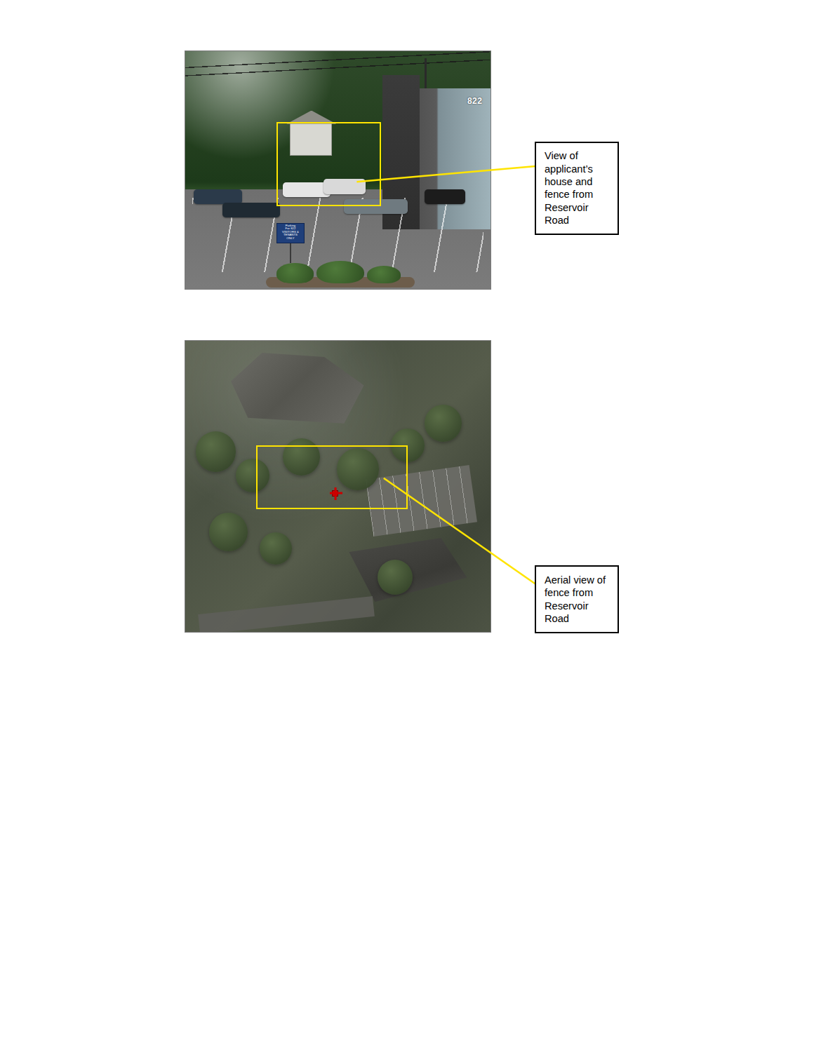822
Parking
For 822
VISITORS & TENANTS
ONLY
View of applicant’s house and fence from Reservoir Road
Aerial view of fence from Reservoir Road